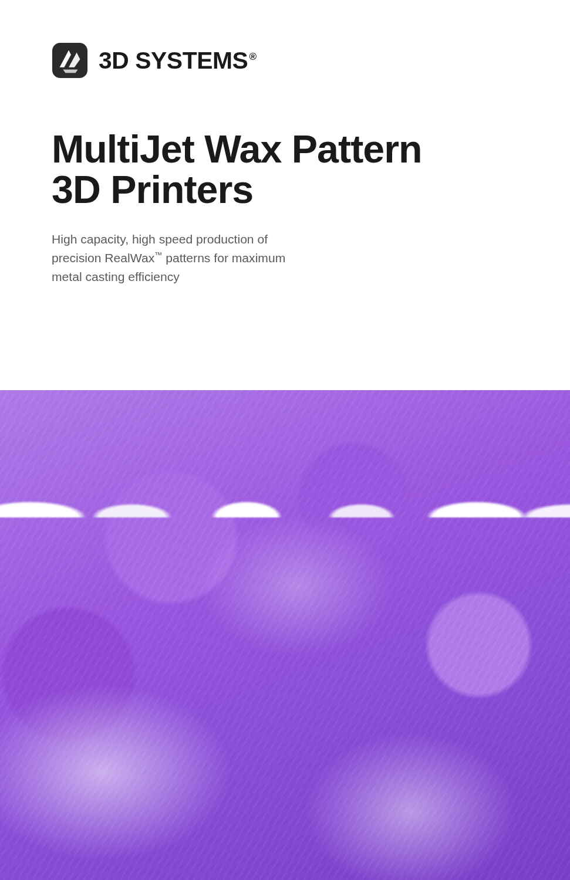3D SYSTEMS®
MultiJet Wax Pattern 3D Printers
High capacity, high speed production of precision RealWax™ patterns for maximum metal casting efficiency
Purple RealWax patterns with white support material on a build platform.